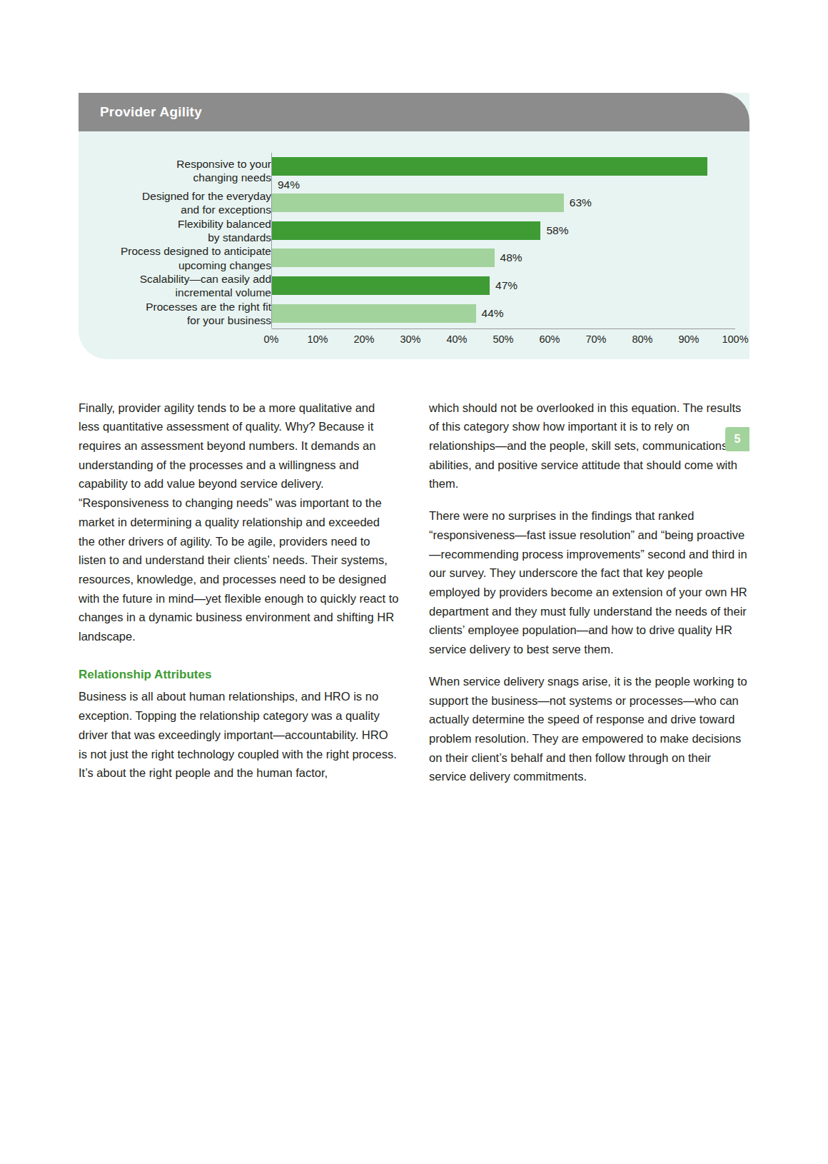Provider Agility
| Responsive to your changing needs | 94% |
| Designed for the everyday and for exceptions | 63% |
| Flexibility balanced by standards | 58% |
| Process designed to anticipate upcoming changes | 48% |
| Scalability—can easily add incremental volume | 47% |
| Processes are the right fit for your business | 44% |
| | 0% 10% 20% 30% 40% 50% 60% 70% 80% 90% 100% |
5
Finally, provider agility tends to be a more qualitative and less quantitative assessment of quality. Why? Because it requires an assessment beyond numbers. It demands an understanding of the processes and a willingness and capability to add value beyond service delivery. “Responsiveness to changing needs” was important to the market in determining a quality relationship and exceeded the other drivers of agility. To be agile, providers need to listen to and understand their clients’ needs. Their systems, resources, knowledge, and processes need to be designed with the future in mind—yet flexible enough to quickly react to changes in a dynamic business environment and shifting HR landscape.
Relationship Attributes
Business is all about human relationships, and HRO is no exception. Topping the relationship category was a quality driver that was exceedingly important—accountability. HRO is not just the right technology coupled with the right process. It’s about the right people and the human factor,
which should not be overlooked in this equation. The results of this category show how important it is to rely on relationships—and the people, skill sets, communications abilities, and positive service attitude that should come with them.
There were no surprises in the findings that ranked “responsiveness—fast issue resolution” and “being proactive—recommending process improvements” second and third in our survey. They underscore the fact that key people employed by providers become an extension of your own HR department and they must fully understand the needs of their clients’ employee population—and how to drive quality HR service delivery to best serve them.
When service delivery snags arise, it is the people working to support the business—not systems or processes—who can actually determine the speed of response and drive toward problem resolution. They are empowered to make decisions on their client’s behalf and then follow through on their service delivery commitments.